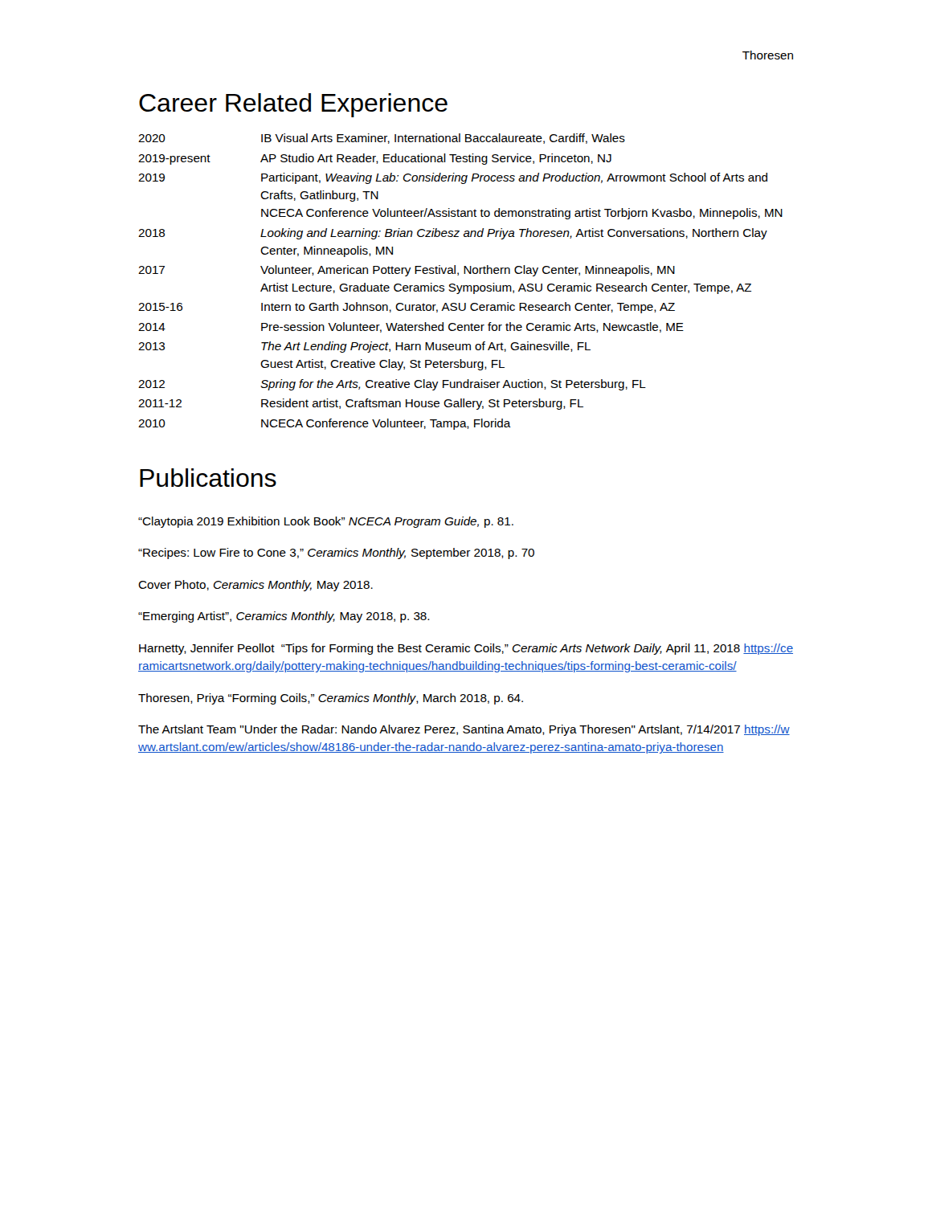Thoresen
Career Related Experience
| 2020 | IB Visual Arts Examiner, International Baccalaureate, Cardiff, Wales |
| 2019-present | AP Studio Art Reader, Educational Testing Service, Princeton, NJ |
| 2019 | Participant, Weaving Lab: Considering Process and Production, Arrowmont School of Arts and Crafts, Gatlinburg, TN NCECA Conference Volunteer/Assistant to demonstrating artist Torbjorn Kvasbo, Minnepolis, MN |
| 2018 | Looking and Learning: Brian Czibesz and Priya Thoresen, Artist Conversations, Northern Clay Center, Minneapolis, MN |
| 2017 | Volunteer, American Pottery Festival, Northern Clay Center, Minneapolis, MN Artist Lecture, Graduate Ceramics Symposium, ASU Ceramic Research Center, Tempe, AZ |
| 2015-16 | Intern to Garth Johnson, Curator, ASU Ceramic Research Center, Tempe, AZ |
| 2014 | Pre-session Volunteer, Watershed Center for the Ceramic Arts, Newcastle, ME |
| 2013 | The Art Lending Project , Harn Museum of Art, Gainesville, FL Guest Artist, Creative Clay, St Petersburg, FL |
| 2012 | Spring for the Arts, Creative Clay Fundraiser Auction, St Petersburg, FL |
| 2011-12 | Resident artist, Craftsman House Gallery, St Petersburg, FL |
| 2010 | NCECA Conference Volunteer, Tampa, Florida |
Publications
“Claytopia 2019 Exhibition Look Book” NCECA Program Guide, p. 81.
“Recipes: Low Fire to Cone 3,” Ceramics Monthly, September 2018, p. 70
Cover Photo, Ceramics Monthly, May 2018.
“Emerging Artist”, Ceramics Monthly, May 2018, p. 38.
Harnetty, Jennifer Peollot “Tips for Forming the Best Ceramic Coils,” Ceramic Arts Network Daily, April 11, 2018 https://ceramicartsnetwork.org/daily/pottery-making-techniques/handbuilding-techniques/tips-forming-best-ceramic-coils/
Thoresen, Priya “Forming Coils,” Ceramics Monthly, March 2018, p. 64.
The Artslant Team "Under the Radar: Nando Alvarez Perez, Santina Amato, Priya Thoresen" Artslant, 7/14/2017 https://www.artslant.com/ew/articles/show/48186-under-the-radar-nando-alvarez-perez-santina-amato-priya-thoresen